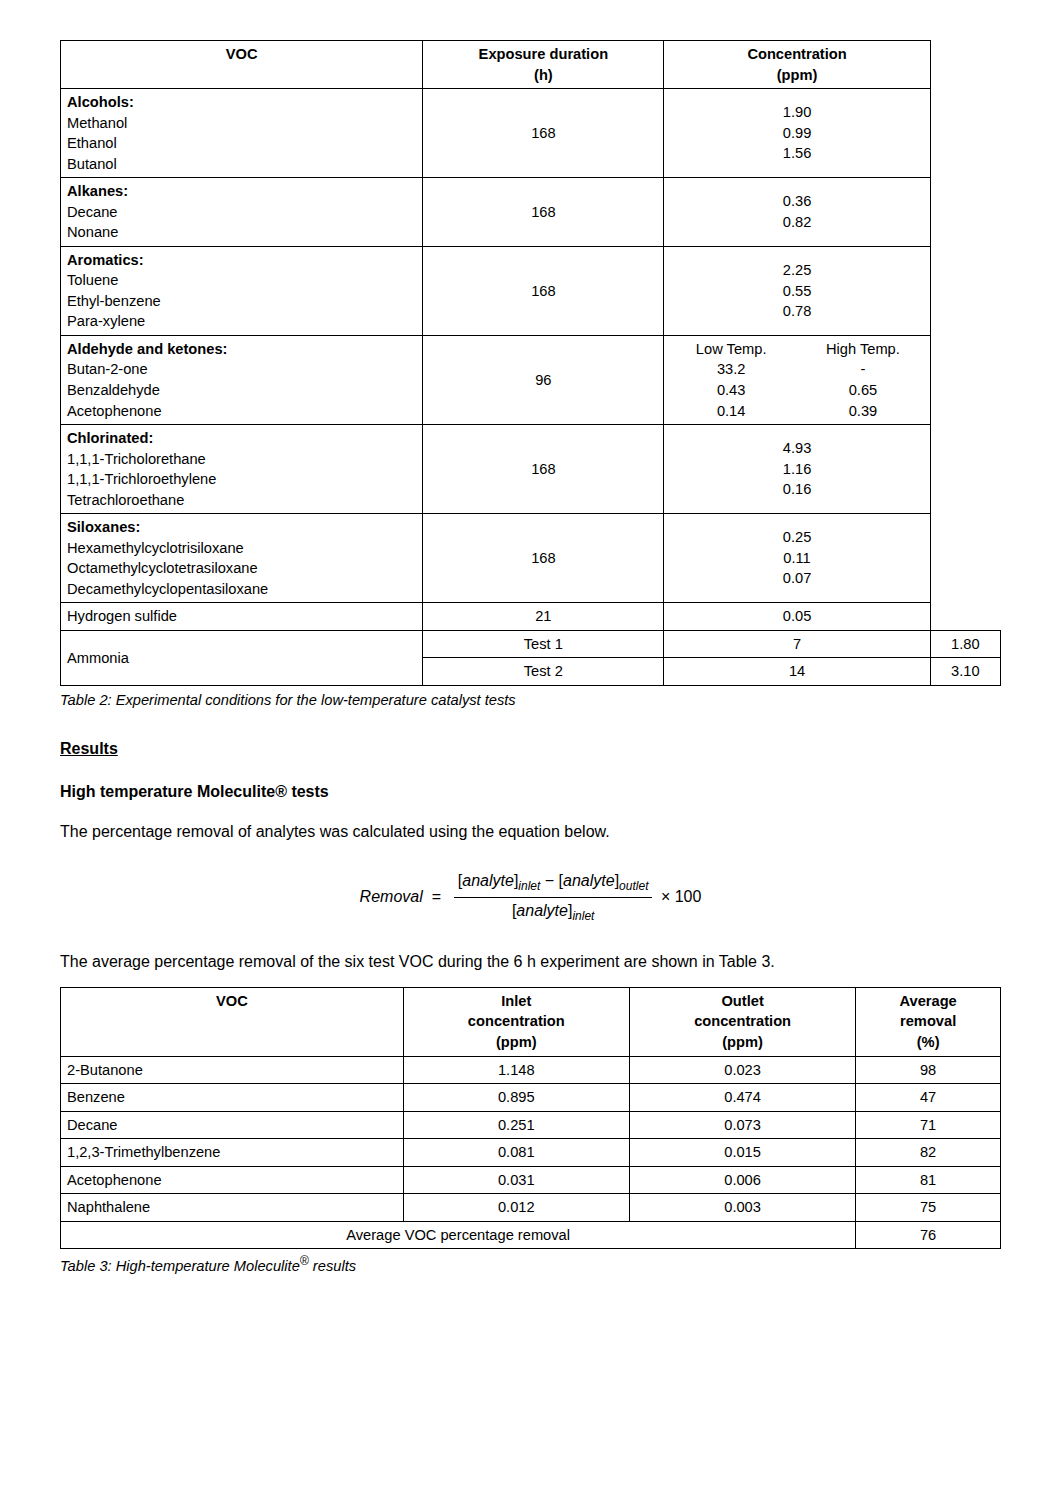| VOC | Exposure duration (h) | Concentration (ppm) |
| --- | --- | --- |
| Alcohols: Methanol Ethanol Butanol | 168 | 1.90 0.99 1.56 |
| Alkanes: Decane Nonane | 168 | 0.36 0.82 |
| Aromatics: Toluene Ethyl-benzene Para-xylene | 168 | 2.25 0.55 0.78 |
| Aldehyde and ketones: Butan-2-one Benzaldehyde Acetophenone | 96 | Low Temp. High Temp. 33.2 - 0.43 0.65 0.14 0.39 |
| Chlorinated: 1,1,1-Tricholorethane 1,1,1-Trichloroethylene Tetrachloroethane | 168 | 4.93 1.16 0.16 |
| Siloxanes: Hexamethylcyclotrisiloxane Octamethylcyclotetrasiloxane Decamethylcyclopentasiloxane | 168 | 0.25 0.11 0.07 |
| Hydrogen sulfide | 21 | 0.05 |
| Ammonia | Test 1 | 7 | 1.80 |
| Test 2 | 14 | 3.10 |
Table 2: Experimental conditions for the low-temperature catalyst tests
Results
High temperature Moleculite® tests
The percentage removal of analytes was calculated using the equation below.
Removal = [analyte]inlet − [analyte]outlet [analyte]inlet × 100
The average percentage removal of the six test VOC during the 6 h experiment are shown in Table 3.
| VOC | Inlet concentration (ppm) | Outlet concentration (ppm) | Average removal (%) |
| --- | --- | --- | --- |
| 2-Butanone | 1.148 | 0.023 | 98 |
| Benzene | 0.895 | 0.474 | 47 |
| Decane | 0.251 | 0.073 | 71 |
| 1,2,3-Trimethylbenzene | 0.081 | 0.015 | 82 |
| Acetophenone | 0.031 | 0.006 | 81 |
| Naphthalene | 0.012 | 0.003 | 75 |
| Average VOC percentage removal | 76 |
Table 3: High-temperature Moleculite® results